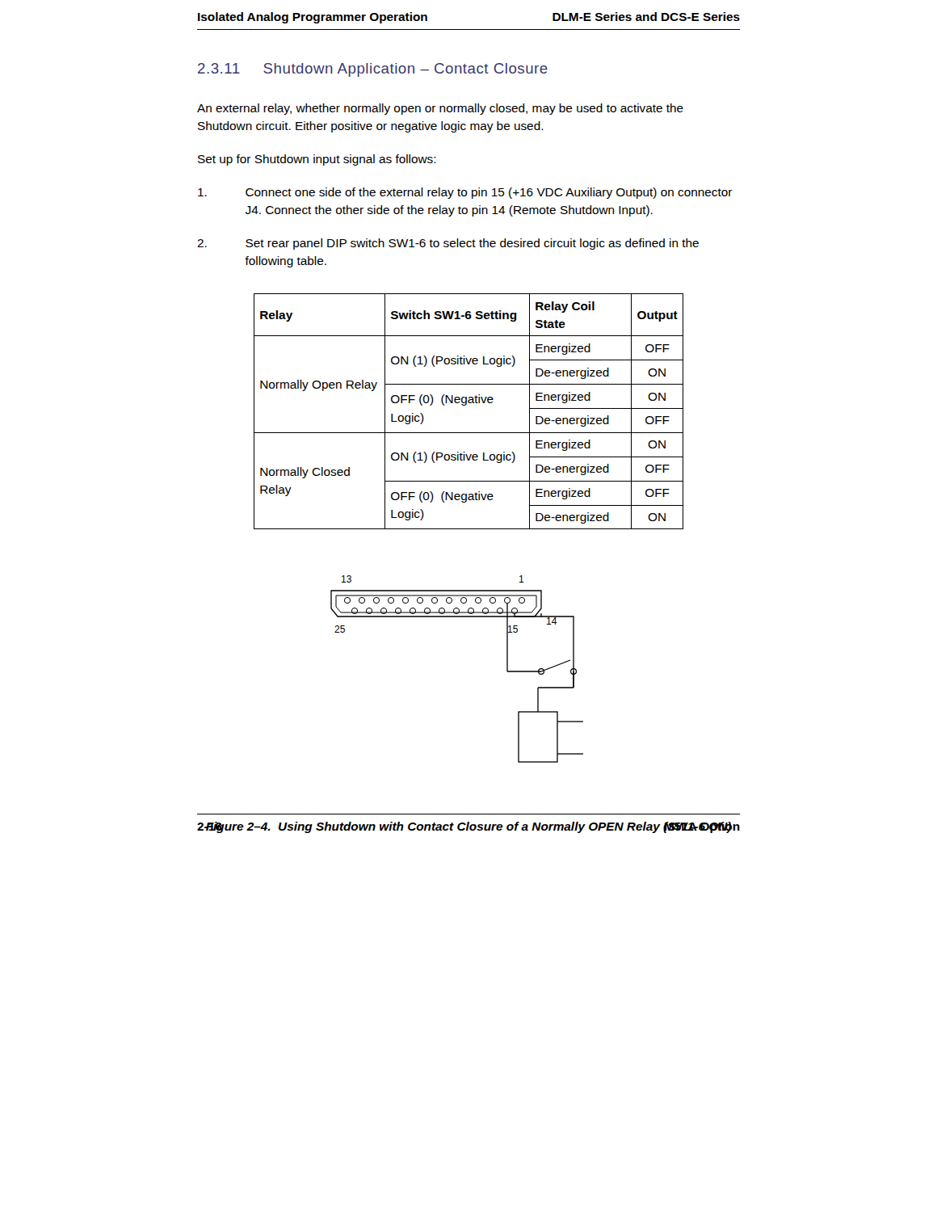Isolated Analog Programmer Operation DLM-E Series and DCS-E Series
2.3.11 Shutdown Application – Contact Closure
An external relay, whether normally open or normally closed, may be used to activate the Shutdown circuit. Either positive or negative logic may be used.
Set up for Shutdown input signal as follows:
1. Connect one side of the external relay to pin 15 (+16 VDC Auxiliary Output) on connector J4. Connect the other side of the relay to pin 14 (Remote Shutdown Input).
2. Set rear panel DIP switch SW1-6 to select the desired circuit logic as defined in the following table.
| Relay | Switch SW1-6 Setting | Relay Coil State | Output |
| --- | --- | --- | --- |
| Normally Open Relay | ON (1) (Positive Logic) | Energized | OFF |
| De-energized | ON |
| OFF (0) (Negative Logic) | Energized | ON |
| De-energized | OFF |
| Normally Closed Relay | ON (1) (Positive Logic) | Energized | ON |
| De-energized | OFF |
| OFF (0) (Negative Logic) | Energized | OFF |
| De-energized | ON |
13 1 25 15 14
Figure 2–4. Using Shutdown with Contact Closure of a Normally OPEN Relay (SW1-6 ON)
2-16 M51A Option